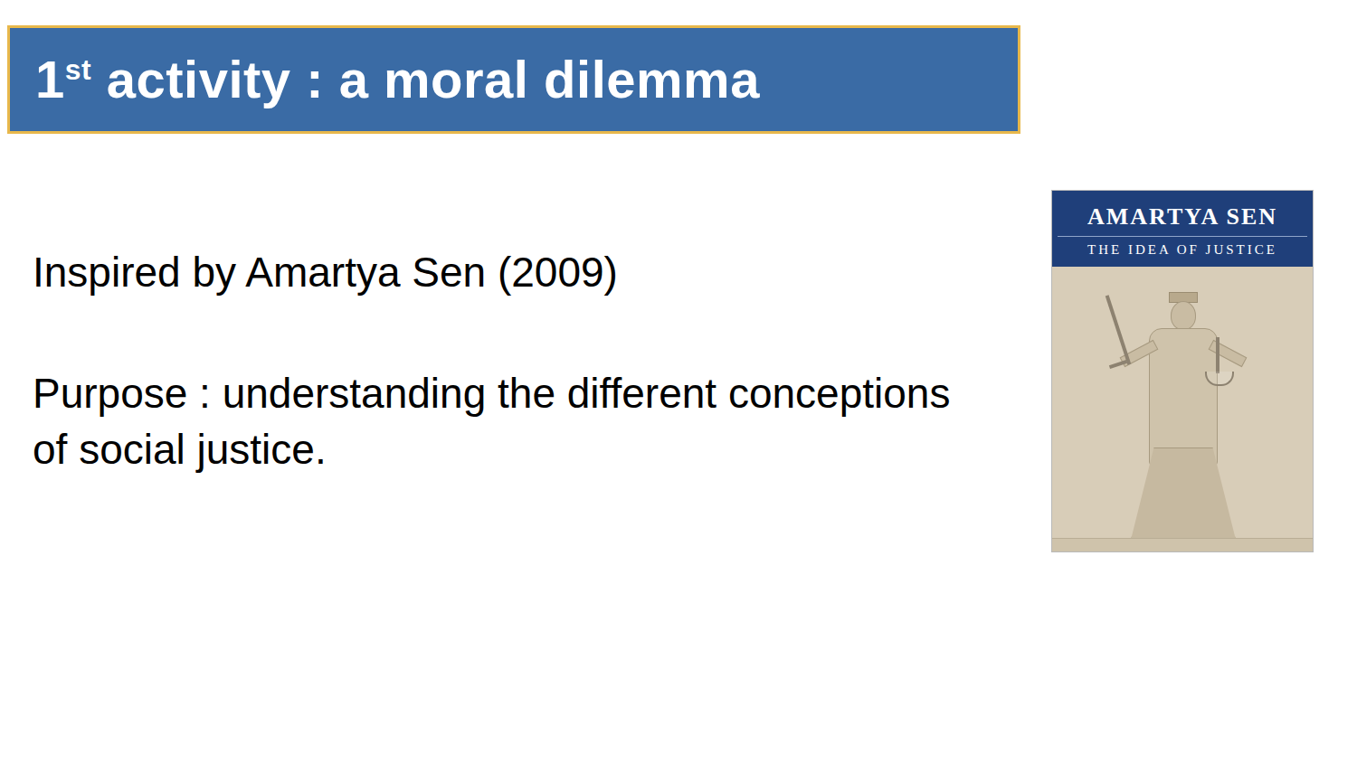1st activity : a moral dilemma
Inspired by Amartya Sen (2009)
Purpose : understanding the different conceptions of social justice.
AMARTYA SEN
THE IDEA OF JUSTICE